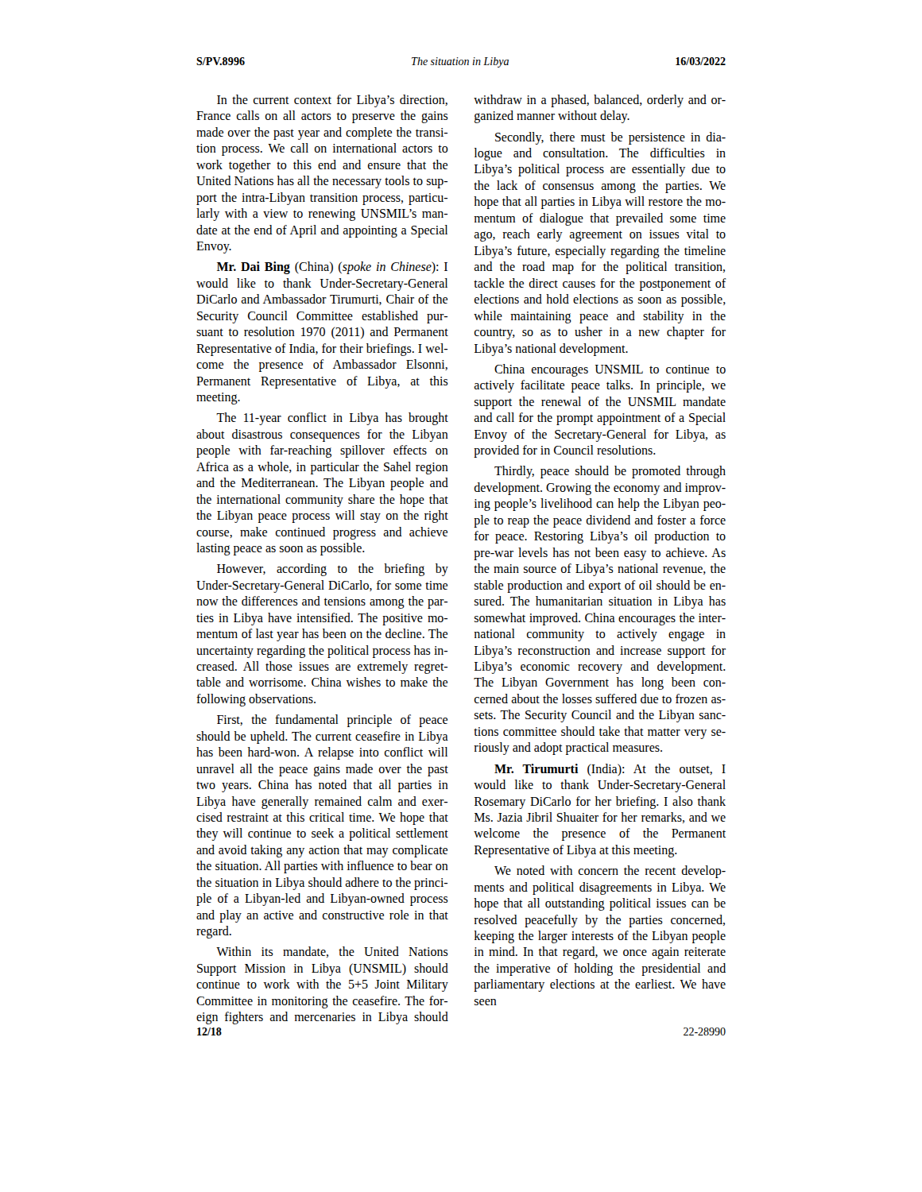S/PV.8996 The situation in Libya 16/03/2022
In the current context for Libya’s direction, France calls on all actors to preserve the gains made over the past year and complete the transition process. We call on international actors to work together to this end and ensure that the United Nations has all the necessary tools to support the intra-Libyan transition process, particularly with a view to renewing UNSMIL’s mandate at the end of April and appointing a Special Envoy.
Mr. Dai Bing (China) (spoke in Chinese): I would like to thank Under-Secretary-General DiCarlo and Ambassador Tirumurti, Chair of the Security Council Committee established pursuant to resolution 1970 (2011) and Permanent Representative of India, for their briefings. I welcome the presence of Ambassador Elsonni, Permanent Representative of Libya, at this meeting.
The 11-year conflict in Libya has brought about disastrous consequences for the Libyan people with far-reaching spillover effects on Africa as a whole, in particular the Sahel region and the Mediterranean. The Libyan people and the international community share the hope that the Libyan peace process will stay on the right course, make continued progress and achieve lasting peace as soon as possible.
However, according to the briefing by Under-Secretary-General DiCarlo, for some time now the differences and tensions among the parties in Libya have intensified. The positive momentum of last year has been on the decline. The uncertainty regarding the political process has increased. All those issues are extremely regrettable and worrisome. China wishes to make the following observations.
First, the fundamental principle of peace should be upheld. The current ceasefire in Libya has been hard-won. A relapse into conflict will unravel all the peace gains made over the past two years. China has noted that all parties in Libya have generally remained calm and exercised restraint at this critical time. We hope that they will continue to seek a political settlement and avoid taking any action that may complicate the situation. All parties with influence to bear on the situation in Libya should adhere to the principle of a Libyan-led and Libyan-owned process and play an active and constructive role in that regard.
Within its mandate, the United Nations Support Mission in Libya (UNSMIL) should continue to work with the 5+5 Joint Military Committee in monitoring the ceasefire. The foreign fighters and mercenaries in Libya should withdraw in a phased, balanced, orderly and organized manner without delay.
Secondly, there must be persistence in dialogue and consultation. The difficulties in Libya’s political process are essentially due to the lack of consensus among the parties. We hope that all parties in Libya will restore the momentum of dialogue that prevailed some time ago, reach early agreement on issues vital to Libya’s future, especially regarding the timeline and the road map for the political transition, tackle the direct causes for the postponement of elections and hold elections as soon as possible, while maintaining peace and stability in the country, so as to usher in a new chapter for Libya’s national development.
China encourages UNSMIL to continue to actively facilitate peace talks. In principle, we support the renewal of the UNSMIL mandate and call for the prompt appointment of a Special Envoy of the Secretary-General for Libya, as provided for in Council resolutions.
Thirdly, peace should be promoted through development. Growing the economy and improving people’s livelihood can help the Libyan people to reap the peace dividend and foster a force for peace. Restoring Libya’s oil production to pre-war levels has not been easy to achieve. As the main source of Libya’s national revenue, the stable production and export of oil should be ensured. The humanitarian situation in Libya has somewhat improved. China encourages the international community to actively engage in Libya’s reconstruction and increase support for Libya’s economic recovery and development. The Libyan Government has long been concerned about the losses suffered due to frozen assets. The Security Council and the Libyan sanctions committee should take that matter very seriously and adopt practical measures.
Mr. Tirumurti (India): At the outset, I would like to thank Under-Secretary-General Rosemary DiCarlo for her briefing. I also thank Ms. Jazia Jibril Shuaiter for her remarks, and we welcome the presence of the Permanent Representative of Libya at this meeting.
We noted with concern the recent developments and political disagreements in Libya. We hope that all outstanding political issues can be resolved peacefully by the parties concerned, keeping the larger interests of the Libyan people in mind. In that regard, we once again reiterate the imperative of holding the presidential and parliamentary elections at the earliest. We have seen
12/18 22-28990